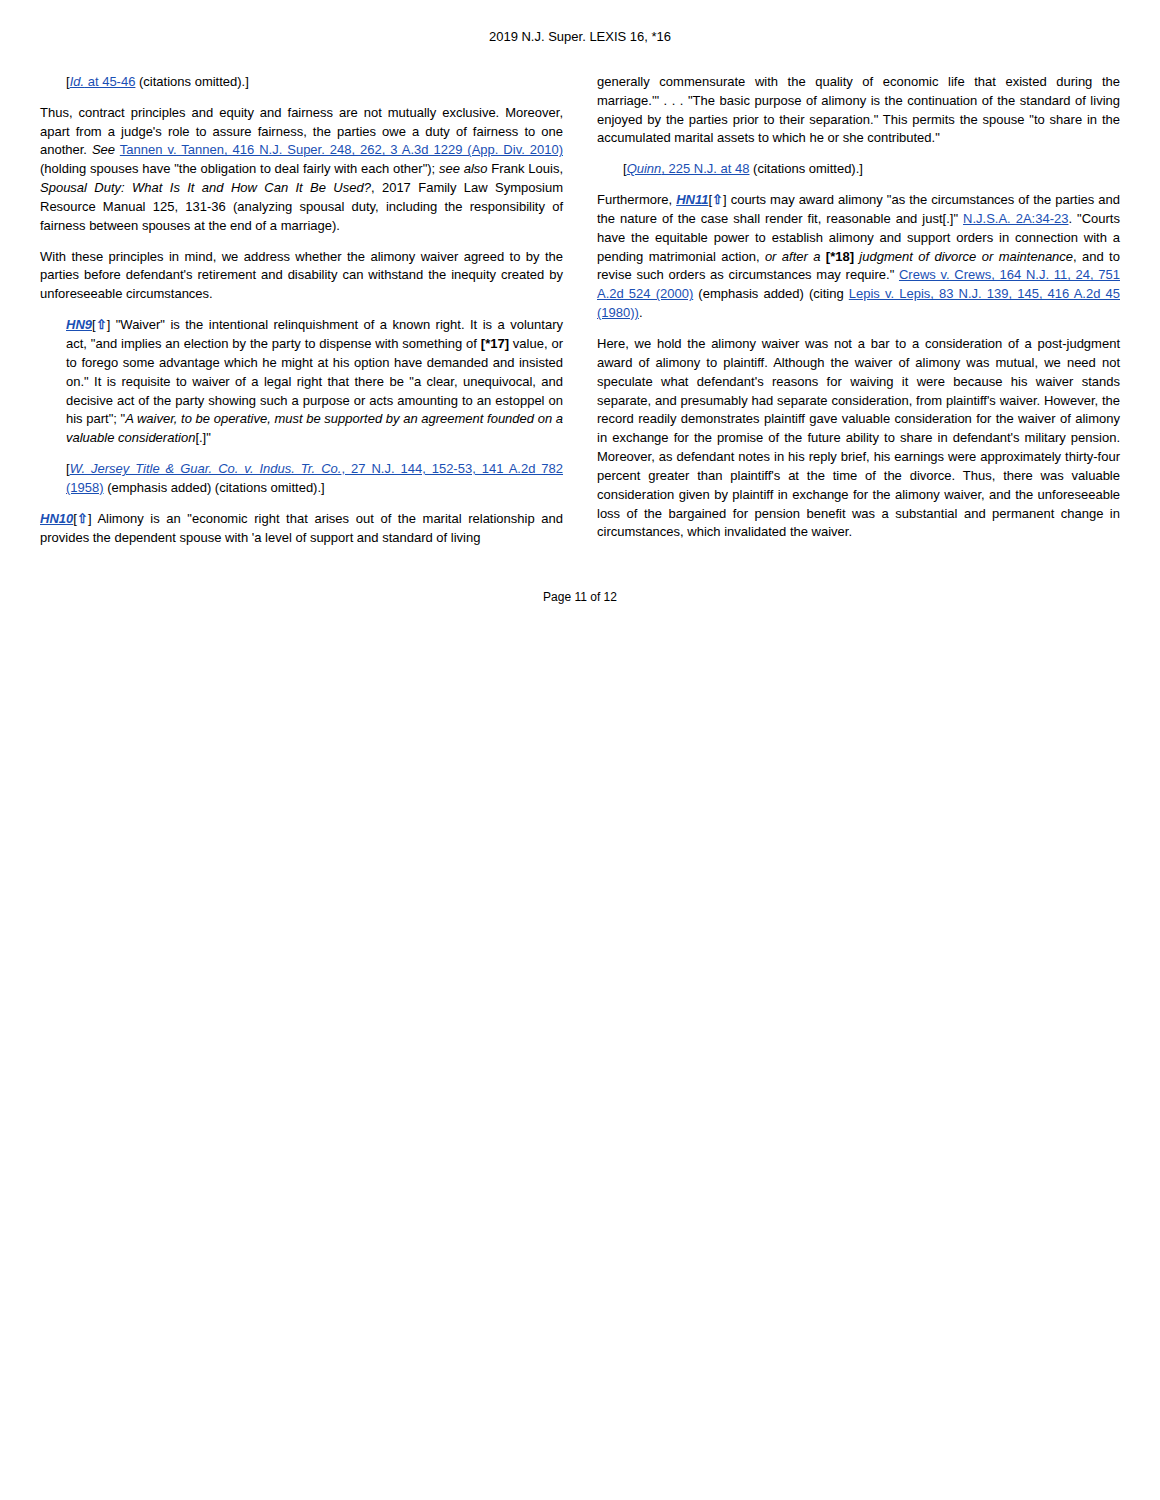2019 N.J. Super. LEXIS 16, *16
[Id. at 45-46 (citations omitted).]
Thus, contract principles and equity and fairness are not mutually exclusive. Moreover, apart from a judge's role to assure fairness, the parties owe a duty of fairness to one another. See Tannen v. Tannen, 416 N.J. Super. 248, 262, 3 A.3d 1229 (App. Div. 2010) (holding spouses have "the obligation to deal fairly with each other"); see also Frank Louis, Spousal Duty: What Is It and How Can It Be Used?, 2017 Family Law Symposium Resource Manual 125, 131-36 (analyzing spousal duty, including the responsibility of fairness between spouses at the end of a marriage).
With these principles in mind, we address whether the alimony waiver agreed to by the parties before defendant's retirement and disability can withstand the inequity created by unforeseeable circumstances.
HN9[⇧] "Waiver" is the intentional relinquishment of a known right. It is a voluntary act, "and implies an election by the party to dispense with something of [*17] value, or to forego some advantage which he might at his option have demanded and insisted on." It is requisite to waiver of a legal right that there be "a clear, unequivocal, and decisive act of the party showing such a purpose or acts amounting to an estoppel on his part"; "A waiver, to be operative, must be supported by an agreement founded on a valuable consideration[.]"
[W. Jersey Title & Guar. Co. v. Indus. Tr. Co., 27 N.J. 144, 152-53, 141 A.2d 782 (1958) (emphasis added) (citations omitted).]
HN10[⇧] Alimony is an "economic right that arises out of the marital relationship and provides the dependent spouse with 'a level of support and standard of living
generally commensurate with the quality of economic life that existed during the marriage.'" . . . "The basic purpose of alimony is the continuation of the standard of living enjoyed by the parties prior to their separation." This permits the spouse "to share in the accumulated marital assets to which he or she contributed."
[Quinn, 225 N.J. at 48 (citations omitted).]
Furthermore, HN11[⇧] courts may award alimony "as the circumstances of the parties and the nature of the case shall render fit, reasonable and just[.]" N.J.S.A. 2A:34-23. "Courts have the equitable power to establish alimony and support orders in connection with a pending matrimonial action, or after a [*18] judgment of divorce or maintenance, and to revise such orders as circumstances may require." Crews v. Crews, 164 N.J. 11, 24, 751 A.2d 524 (2000) (emphasis added) (citing Lepis v. Lepis, 83 N.J. 139, 145, 416 A.2d 45 (1980)).
Here, we hold the alimony waiver was not a bar to a consideration of a post-judgment award of alimony to plaintiff. Although the waiver of alimony was mutual, we need not speculate what defendant's reasons for waiving it were because his waiver stands separate, and presumably had separate consideration, from plaintiff's waiver. However, the record readily demonstrates plaintiff gave valuable consideration for the waiver of alimony in exchange for the promise of the future ability to share in defendant's military pension. Moreover, as defendant notes in his reply brief, his earnings were approximately thirty-four percent greater than plaintiff's at the time of the divorce. Thus, there was valuable consideration given by plaintiff in exchange for the alimony waiver, and the unforeseeable loss of the bargained for pension benefit was a substantial and permanent change in circumstances, which invalidated the waiver.
Page 11 of 12